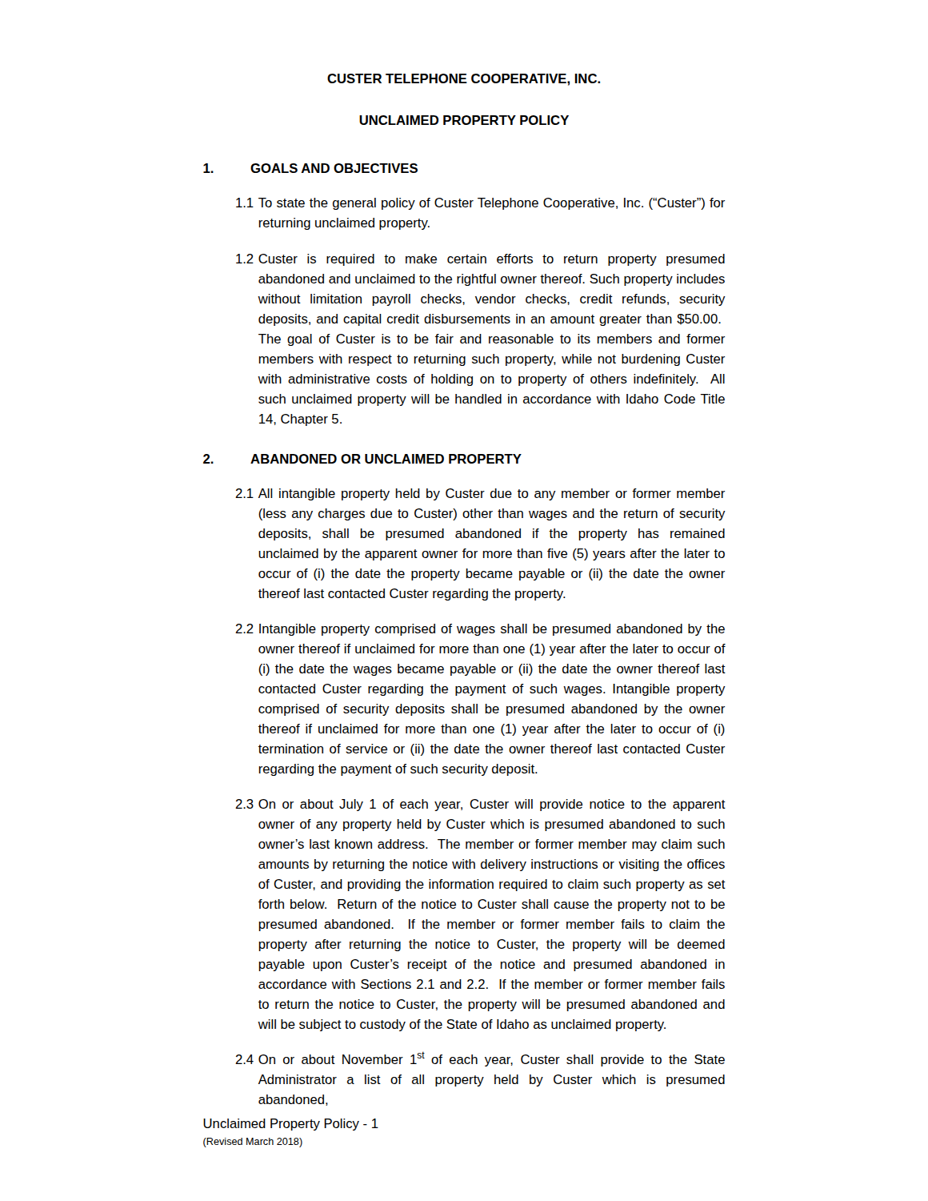CUSTER TELEPHONE COOPERATIVE, INC.
UNCLAIMED PROPERTY POLICY
1. GOALS AND OBJECTIVES
1.1 To state the general policy of Custer Telephone Cooperative, Inc. (“Custer”) for returning unclaimed property.
1.2 Custer is required to make certain efforts to return property presumed abandoned and unclaimed to the rightful owner thereof. Such property includes without limitation payroll checks, vendor checks, credit refunds, security deposits, and capital credit disbursements in an amount greater than $50.00. The goal of Custer is to be fair and reasonable to its members and former members with respect to returning such property, while not burdening Custer with administrative costs of holding on to property of others indefinitely. All such unclaimed property will be handled in accordance with Idaho Code Title 14, Chapter 5.
2. ABANDONED OR UNCLAIMED PROPERTY
2.1 All intangible property held by Custer due to any member or former member (less any charges due to Custer) other than wages and the return of security deposits, shall be presumed abandoned if the property has remained unclaimed by the apparent owner for more than five (5) years after the later to occur of (i) the date the property became payable or (ii) the date the owner thereof last contacted Custer regarding the property.
2.2 Intangible property comprised of wages shall be presumed abandoned by the owner thereof if unclaimed for more than one (1) year after the later to occur of (i) the date the wages became payable or (ii) the date the owner thereof last contacted Custer regarding the payment of such wages. Intangible property comprised of security deposits shall be presumed abandoned by the owner thereof if unclaimed for more than one (1) year after the later to occur of (i) termination of service or (ii) the date the owner thereof last contacted Custer regarding the payment of such security deposit.
2.3 On or about July 1 of each year, Custer will provide notice to the apparent owner of any property held by Custer which is presumed abandoned to such owner’s last known address. The member or former member may claim such amounts by returning the notice with delivery instructions or visiting the offices of Custer, and providing the information required to claim such property as set forth below. Return of the notice to Custer shall cause the property not to be presumed abandoned. If the member or former member fails to claim the property after returning the notice to Custer, the property will be deemed payable upon Custer’s receipt of the notice and presumed abandoned in accordance with Sections 2.1 and 2.2. If the member or former member fails to return the notice to Custer, the property will be presumed abandoned and will be subject to custody of the State of Idaho as unclaimed property.
2.4 On or about November 1st of each year, Custer shall provide to the State Administrator a list of all property held by Custer which is presumed abandoned,
Unclaimed Property Policy - 1
(Revised March 2018)